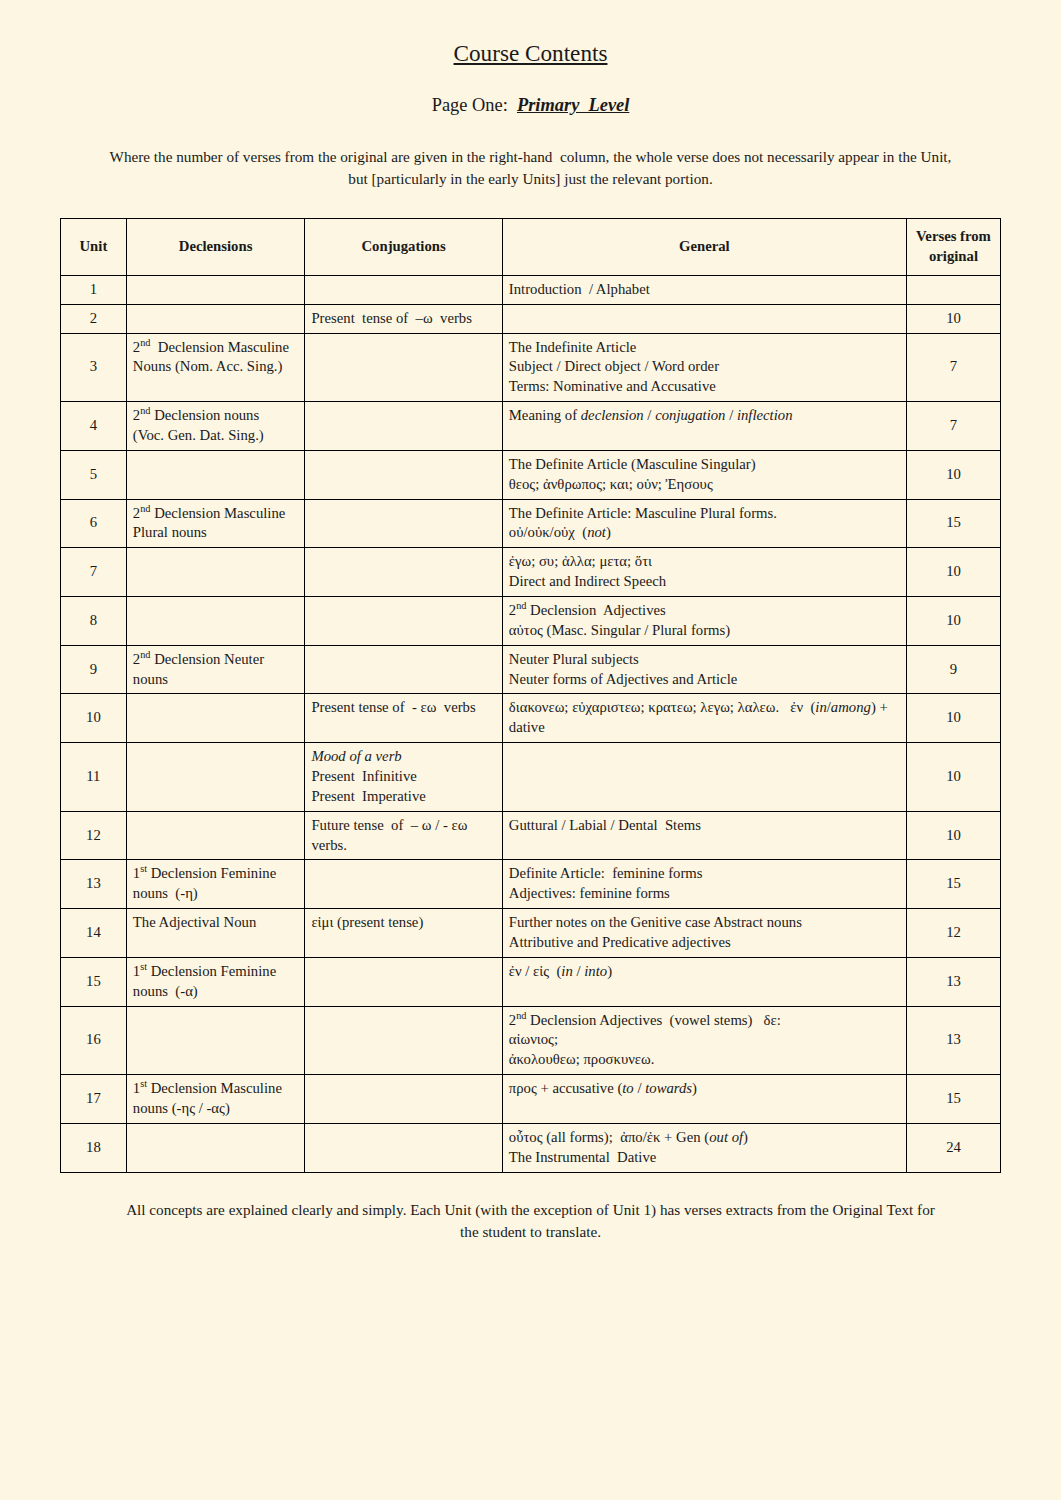Course Contents
Page One: Primary Level
Where the number of verses from the original are given in the right-hand column, the whole verse does not necessarily appear in the Unit, but [particularly in the early Units] just the relevant portion.
| Unit | Declensions | Conjugations | General | Verses from original |
| --- | --- | --- | --- | --- |
| 1 | | | Introduction / Alphabet | |
| 2 | | Present tense of – ω verbs | | 10 |
| 3 | 2 nd Declension Masculine Nouns (Nom. Acc. Sing.) | | The Indefinite Article Subject / Direct object / Word order Terms: Nominative and Accusative | 7 |
| 4 | 2 nd Declension nouns (Voc. Gen. Dat. Sing.) | | Meaning of declension / conjugation / inflection | 7 |
| 5 | | | The Definite Article (Masculine Singular) θεος; ἀνθρωπος; και; οὐν; Ἐησους | 10 |
| 6 | 2 nd Declension Masculine Plural nouns | | The Definite Article: Masculine Plural forms. οὐ/οὐκ/οὐχ ( not ) | 15 |
| 7 | | | ἐγω; συ; ἀλλα; μετα; ὅτι Direct and Indirect Speech | 10 |
| 8 | | | 2 nd Declension Adjectives αὐτος (Masc. Singular / Plural forms) | 10 |
| 9 | 2 nd Declension Neuter nouns | | Neuter Plural subjects Neuter forms of Adjectives and Article | 9 |
| 10 | | Present tense of - εω verbs | διακονεω; εὐχαριστεω; κρατεω; λεγω; λαλεω. ἐν ( in / among ) + dative | 10 |
| 11 | | Mood of a verb Present Infinitive Present Imperative | | 10 |
| 12 | | Future tense of – ω / - εω verbs. | Guttural / Labial / Dental Stems | 10 |
| 13 | 1 st Declension Feminine nouns (- η ) | | Definite Article: feminine forms Adjectives: feminine forms | 15 |
| 14 | The Adjectival Noun | εἰμι (present tense) | Further notes on the Genitive case Abstract nouns Attributive and Predicative adjectives | 12 |
| 15 | 1 st Declension Feminine nouns (- α ) | | ἐν / εἰς ( in / into ) | 13 |
| 16 | | | 2 nd Declension Adjectives (vowel stems) δε : αἰωνιος; ἀκολουθεω; προσκυνεω. | 13 |
| 17 | 1 st Declension Masculine nouns (- ης / - ας ) | | προς + accusative ( to / towards ) | 15 |
| 18 | | | οὖτος (all forms); ἀπο/ἐκ + Gen ( out of ) The Instrumental Dative | 24 |
All concepts are explained clearly and simply. Each Unit (with the exception of Unit 1) has verses extracts from the Original Text for the student to translate.